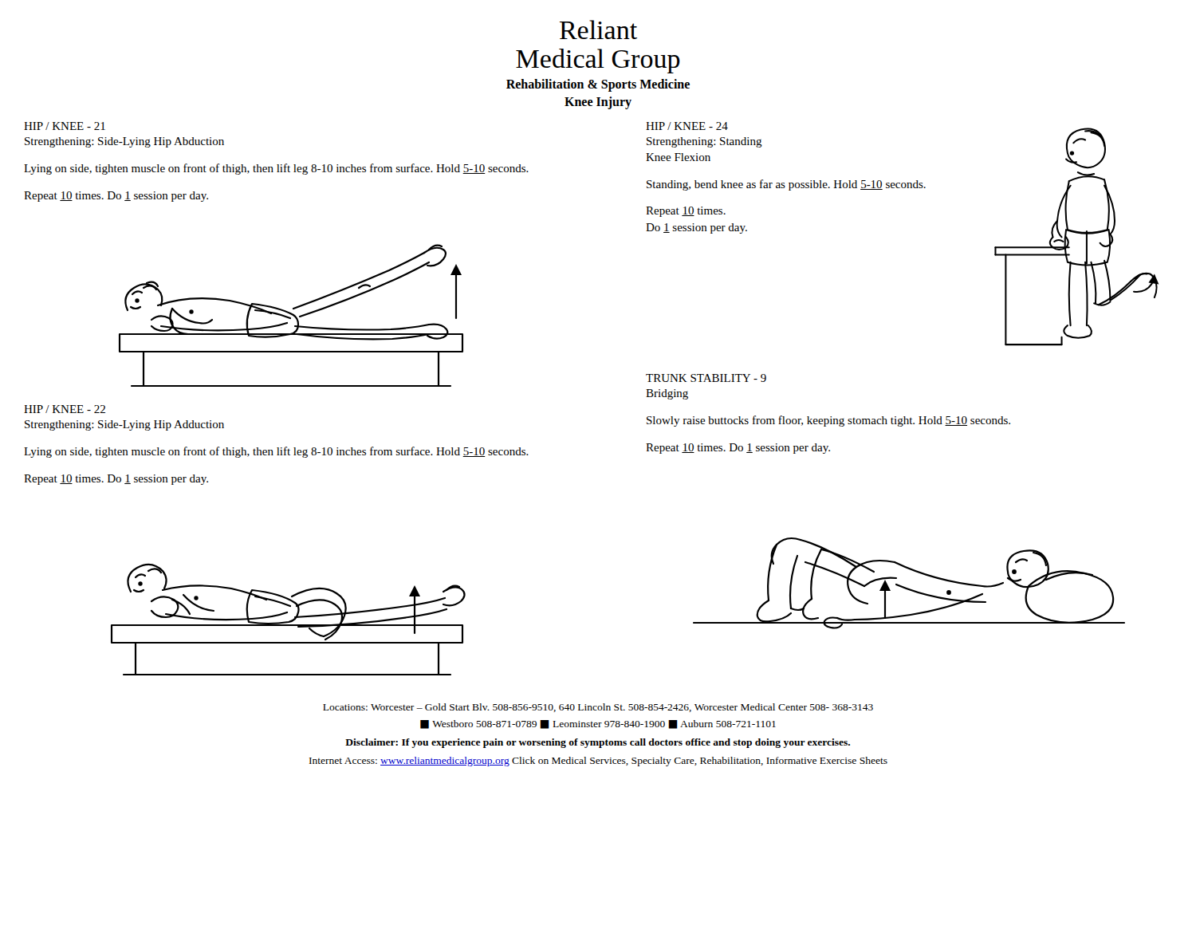Reliant
Medical Group
Rehabilitation & Sports MedicineKnee Injury
HIP / KNEE - 21
Strengthening: Side-Lying Hip Abduction
Lying on side, tighten muscle on front of thigh, then lift leg 8-10 inches from surface. Hold 5-10 seconds.
Repeat 10 times. Do 1 session per day.
HIP / KNEE - 22
Strengthening: Side-Lying Hip Adduction
Lying on side, tighten muscle on front of thigh, then lift leg 8-10 inches from surface. Hold 5-10 seconds.
Repeat 10 times. Do 1 session per day.
HIP / KNEE - 24
Strengthening: Standing
Knee Flexion
Standing, bend knee as far as possible. Hold 5-10 seconds.
Repeat 10 times.
Do 1 session per day.
TRUNK STABILITY - 9
Bridging
Slowly raise buttocks from floor, keeping stomach tight. Hold 5-10 seconds.
Repeat 10 times. Do 1 session per day.
Locations: Worcester – Gold Start Blv. 508-856-9510, 640 Lincoln St. 508-854-2426, Worcester Medical Center 508- 368-3143
■ Westboro 508-871-0789 ■ Leominster 978-840-1900 ■ Auburn 508-721-1101
Disclaimer: If you experience pain or worsening of symptoms call doctors office and stop doing your exercises.
Internet Access: www.reliantmedicalgroup.org Click on Medical Services, Specialty Care, Rehabilitation, Informative Exercise Sheets